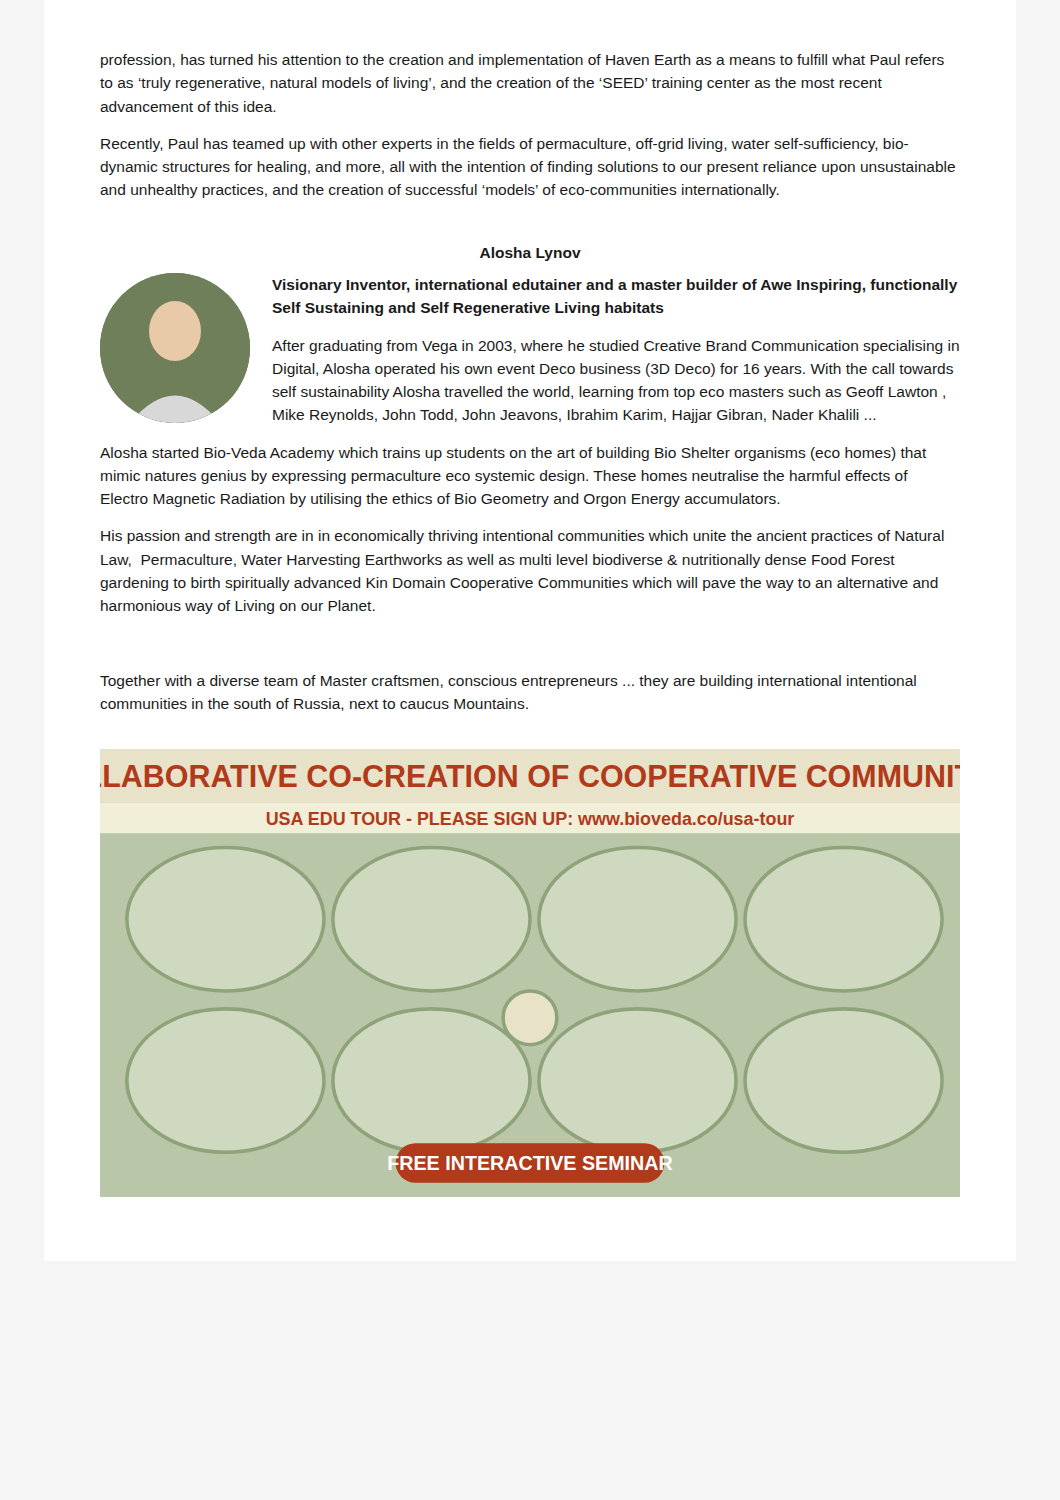profession, has turned his attention to the creation and implementation of Haven Earth as a means to fulfill what Paul refers to as ‘truly regenerative, natural models of living’, and the creation of the ‘SEED’ training center as the most recent advancement of this idea.
Recently, Paul has teamed up with other experts in the fields of permaculture, off-grid living, water self-sufficiency, bio-dynamic structures for healing, and more, all with the intention of finding solutions to our present reliance upon unsustainable and unhealthy practices, and the creation of successful ‘models’ of eco-communities internationally.
Alosha Lynov
Visionary Inventor, international edutainer and a master builder of Awe Inspiring, functionally Self Sustaining and Self Regenerative Living habitats
After graduating from Vega in 2003, where he studied Creative Brand Communication specialising in Digital, Alosha operated his own event Deco business (3D Deco) for 16 years. With the call towards self sustainability Alosha travelled the world, learning from top eco masters such as Geoff Lawton , Mike Reynolds, John Todd, John Jeavons, Ibrahim Karim, Hajjar Gibran, Nader Khalili ...
Alosha started Bio-Veda Academy which trains up students on the art of building Bio Shelter organisms (eco homes) that mimic natures genius by expressing permaculture eco systemic design. These homes neutralise the harmful effects of Electro Magnetic Radiation by utilising the ethics of Bio Geometry and Orgon Energy accumulators.
His passion and strength are in in economically thriving intentional communities which unite the ancient practices of Natural Law, Permaculture, Water Harvesting Earthworks as well as multi level biodiverse & nutritionally dense Food Forest gardening to birth spiritually advanced Kin Domain Cooperative Communities which will pave the way to an alternative and harmonious way of Living on our Planet.
Together with a diverse team of Master craftsmen, conscious entrepreneurs ... they are building international intentional communities in the south of Russia, next to caucus Mountains.
Poster: Collaborative Co-Creation of Cooperative Communities — USA Edu Tour — Free Interactive Seminar